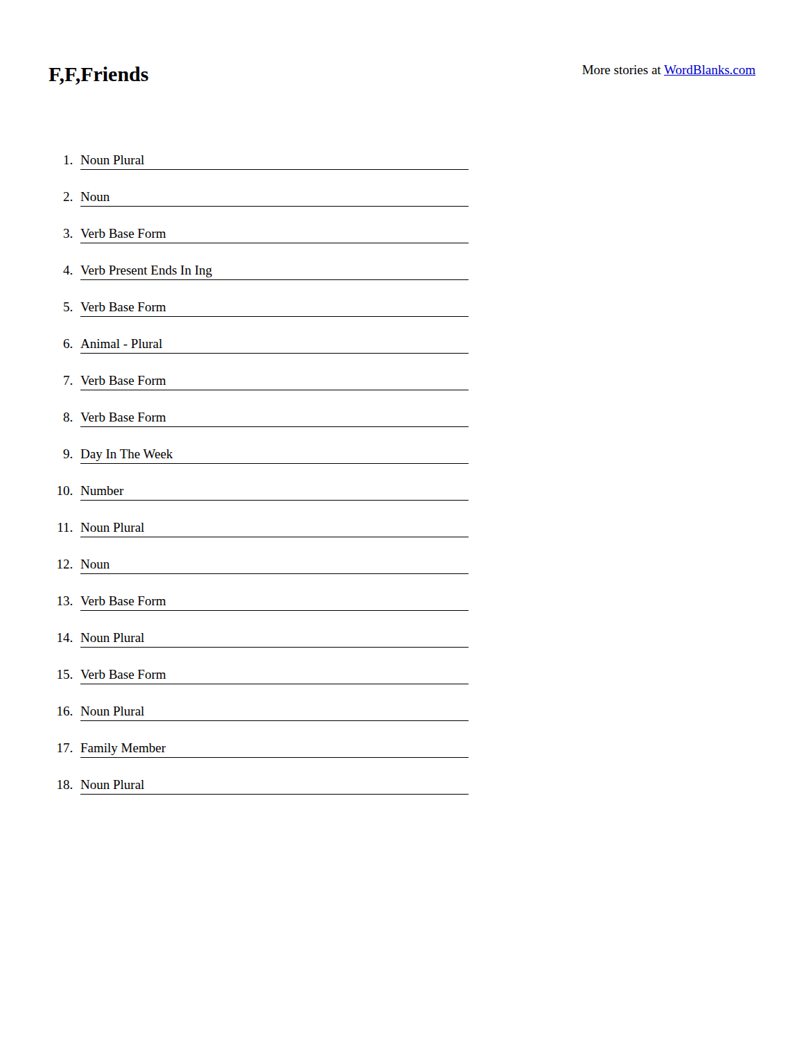More stories at WordBlanks.com
F,F,Friends
Noun Plural
Noun
Verb Base Form
Verb Present Ends In Ing
Verb Base Form
Animal - Plural
Verb Base Form
Verb Base Form
Day In The Week
Number
Noun Plural
Noun
Verb Base Form
Noun Plural
Verb Base Form
Noun Plural
Family Member
Noun Plural